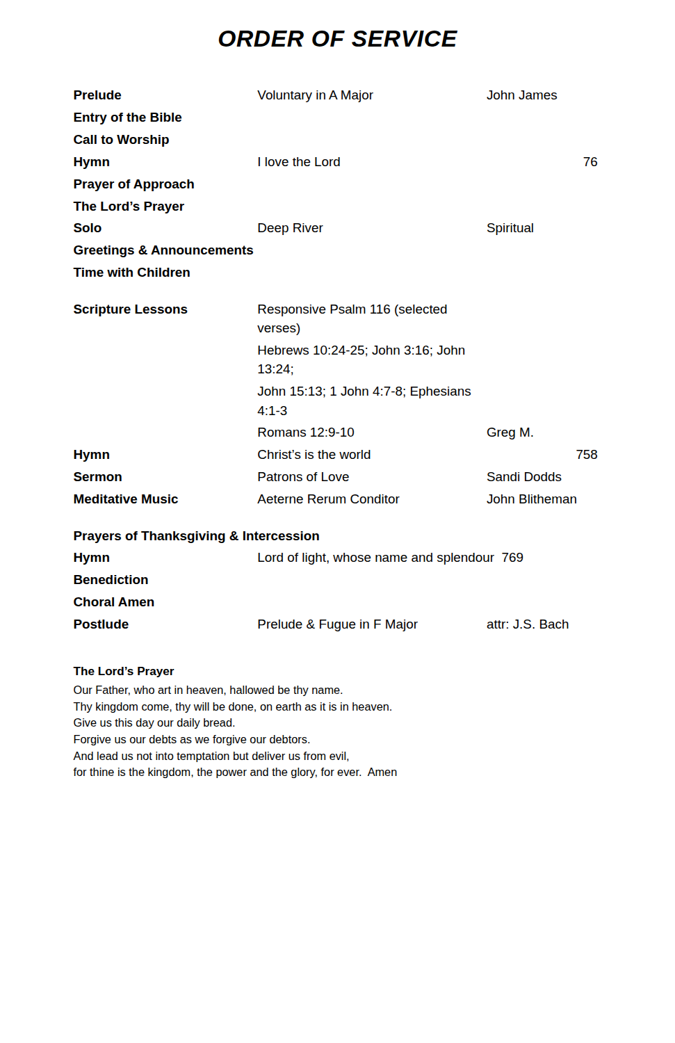ORDER OF SERVICE
| Prelude | Voluntary in A Major | John James |
| Entry of the Bible | | |
| Call to Worship | | |
| Hymn | I love the Lord | 76 |
| Prayer of Approach | | |
| The Lord’s Prayer | | |
| Solo | Deep River | Spiritual |
| Greetings & Announcements | | |
| Time with Children | | |
| Scripture Lessons | Responsive Psalm 116 (selected verses) | |
| | Hebrews 10:24-25; John 3:16; John 13:24; | |
| | John 15:13; 1 John 4:7-8; Ephesians 4:1-3 | |
| | Romans 12:9-10 | Greg M. |
| Hymn | Christ’s is the world | 758 |
| Sermon | Patrons of Love | Sandi Dodds |
| Meditative Music | Aeterne Rerum Conditor | John Blitheman |
| Prayers of Thanksgiving & Intercession |
| Hymn | Lord of light, whose name and splendour 769 |
| Benediction | | |
| Choral Amen | | |
| Postlude | Prelude & Fugue in F Major | attr: J.S. Bach |
The Lord’s Prayer
Our Father, who art in heaven, hallowed be thy name.
Thy kingdom come, thy will be done, on earth as it is in heaven.
Give us this day our daily bread.
Forgive us our debts as we forgive our debtors.
And lead us not into temptation but deliver us from evil,
for thine is the kingdom, the power and the glory, for ever. Amen